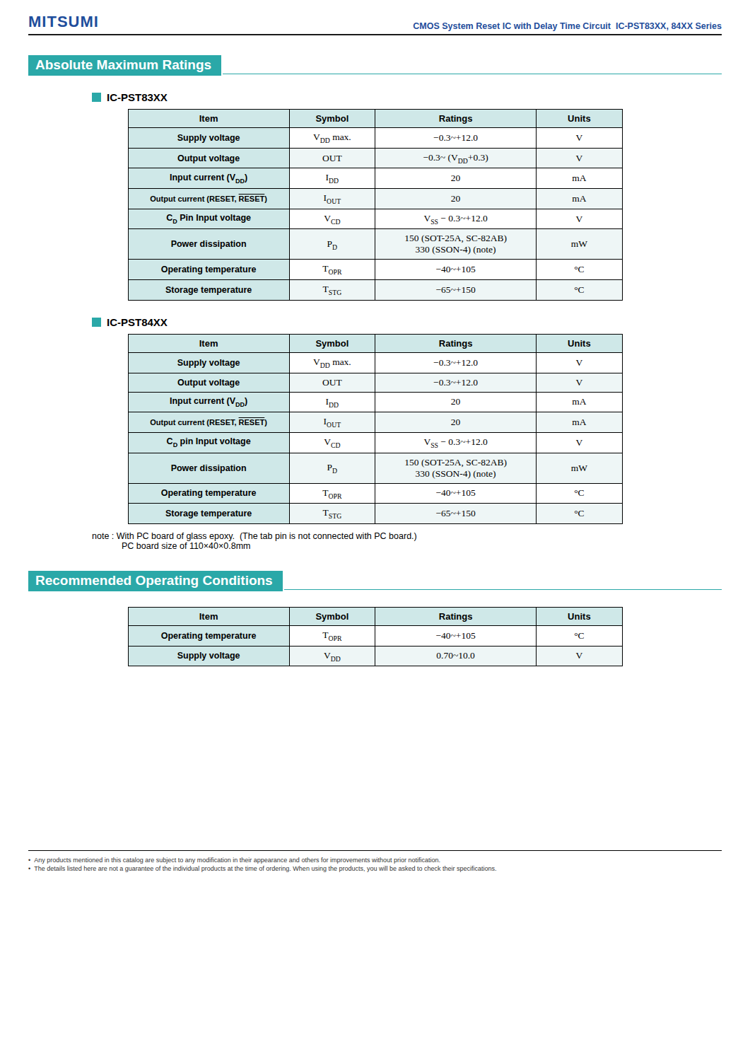MITSUMI
CMOS System Reset IC with Delay Time Circuit IC-PST83XX, 84XX Series
Absolute Maximum Ratings
IC-PST83XX
| Item | Symbol | Ratings | Units |
| --- | --- | --- | --- |
| Supply voltage | V DD max. | −0.3~+12.0 | V |
| Output voltage | OUT | −0.3~ (V DD +0.3) | V |
| Input current (V DD ) | I DD | 20 | mA |
| Output current (RESET, RESET ) | I OUT | 20 | mA |
| C D Pin Input voltage | V CD | V SS − 0.3~+12.0 | V |
| Power dissipation | P D | 150 (SOT-25A, SC-82AB) 330 (SSON-4) (note) | mW |
| Operating temperature | T OPR | −40~+105 | °C |
| Storage temperature | T STG | −65~+150 | °C |
IC-PST84XX
| Item | Symbol | Ratings | Units |
| --- | --- | --- | --- |
| Supply voltage | V DD max. | −0.3~+12.0 | V |
| Output voltage | OUT | −0.3~+12.0 | V |
| Input current (V DD ) | I DD | 20 | mA |
| Output current (RESET, RESET ) | I OUT | 20 | mA |
| C D pin Input voltage | V CD | V SS − 0.3~+12.0 | V |
| Power dissipation | P D | 150 (SOT-25A, SC-82AB) 330 (SSON-4) (note) | mW |
| Operating temperature | T OPR | −40~+105 | °C |
| Storage temperature | T STG | −65~+150 | °C |
note : With PC board of glass epoxy. (The tab pin is not connected with PC board.) PC board size of 110×40×0.8mm
Recommended Operating Conditions
| Item | Symbol | Ratings | Units |
| --- | --- | --- | --- |
| Operating temperature | T OPR | −40~+105 | °C |
| Supply voltage | V DD | 0.70~10.0 | V |
• Any products mentioned in this catalog are subject to any modification in their appearance and others for improvements without prior notification.
• The details listed here are not a guarantee of the individual products at the time of ordering. When using the products, you will be asked to check their specifications.